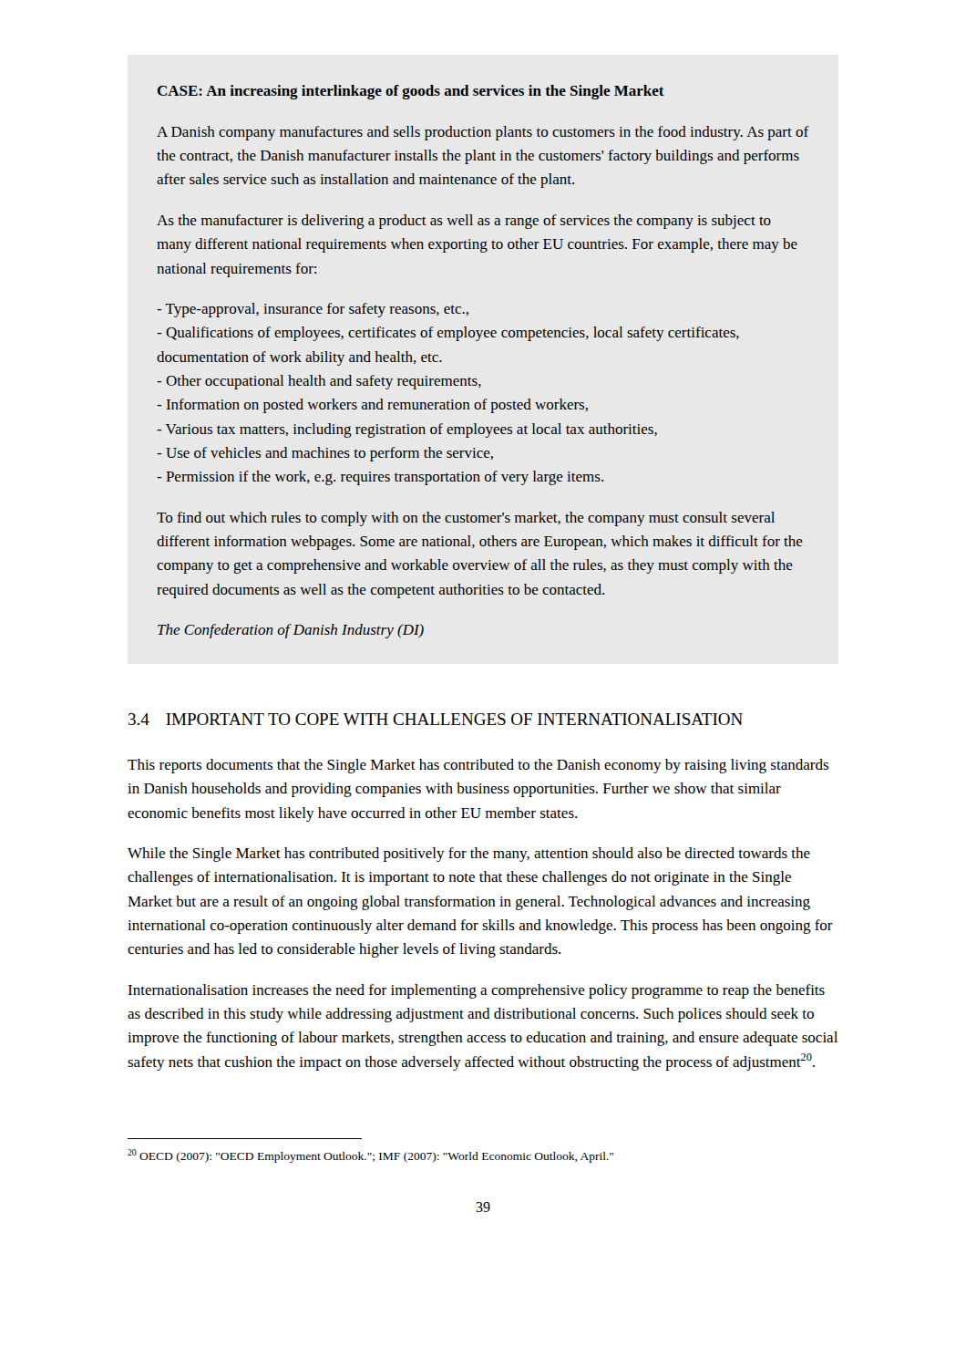CASE: An increasing interlinkage of goods and services in the Single Market
A Danish company manufactures and sells production plants to customers in the food industry. As part of the contract, the Danish manufacturer installs the plant in the customers' factory buildings and performs after sales service such as installation and maintenance of the plant.
As the manufacturer is delivering a product as well as a range of services the company is subject to many different national requirements when exporting to other EU countries. For example, there may be national requirements for:
- Type-approval, insurance for safety reasons, etc.,
- Qualifications of employees, certificates of employee competencies, local safety certificates, documentation of work ability and health, etc.
- Other occupational health and safety requirements,
- Information on posted workers and remuneration of posted workers,
- Various tax matters, including registration of employees at local tax authorities,
- Use of vehicles and machines to perform the service,
- Permission if the work, e.g. requires transportation of very large items.
To find out which rules to comply with on the customer's market, the company must consult several different information webpages. Some are national, others are European, which makes it difficult for the company to get a comprehensive and workable overview of all the rules, as they must comply with the required documents as well as the competent authorities to be contacted.
The Confederation of Danish Industry (DI)
3.4 Important to cope with challenges of internationalisation
This reports documents that the Single Market has contributed to the Danish economy by raising living standards in Danish households and providing companies with business opportunities. Further we show that similar economic benefits most likely have occurred in other EU member states.
While the Single Market has contributed positively for the many, attention should also be directed towards the challenges of internationalisation. It is important to note that these challenges do not originate in the Single Market but are a result of an ongoing global transformation in general. Technological advances and increasing international co-operation continuously alter demand for skills and knowledge. This process has been ongoing for centuries and has led to considerable higher levels of living standards.
Internationalisation increases the need for implementing a comprehensive policy programme to reap the benefits as described in this study while addressing adjustment and distributional concerns. Such polices should seek to improve the functioning of labour markets, strengthen access to education and training, and ensure adequate social safety nets that cushion the impact on those adversely affected without obstructing the process of adjustment20.
20 OECD (2007): "OECD Employment Outlook."; IMF (2007): "World Economic Outlook, April."
39